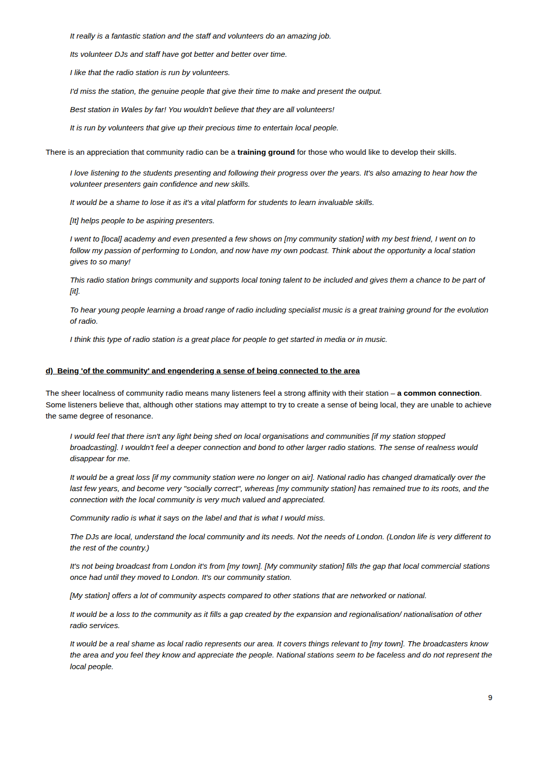It really is a fantastic station and the staff and volunteers do an amazing job.
Its volunteer DJs and staff have got better and better over time.
I like that the radio station is run by volunteers.
I'd miss the station, the genuine people that give their time to make and present the output.
Best station in Wales by far! You wouldn't believe that they are all volunteers!
It is run by volunteers that give up their precious time to entertain local people.
There is an appreciation that community radio can be a training ground for those who would like to develop their skills.
I love listening to the students presenting and following their progress over the years. It's also amazing to hear how the volunteer presenters gain confidence and new skills.
It would be a shame to lose it as it's a vital platform for students to learn invaluable skills.
[It] helps people to be aspiring presenters.
I went to [local] academy and even presented a few shows on [my community station] with my best friend, I went on to follow my passion of performing to London, and now have my own podcast. Think about the opportunity a local station gives to so many!
This radio station brings community and supports local toning talent to be included and gives them a chance to be part of [it].
To hear young people learning a broad range of radio including specialist music is a great training ground for the evolution of radio.
I think this type of radio station is a great place for people to get started in media or in music.
d) Being 'of the community' and engendering a sense of being connected to the area
The sheer localness of community radio means many listeners feel a strong affinity with their station – a common connection. Some listeners believe that, although other stations may attempt to try to create a sense of being local, they are unable to achieve the same degree of resonance.
I would feel that there isn't any light being shed on local organisations and communities [if my station stopped broadcasting]. I wouldn't feel a deeper connection and bond to other larger radio stations. The sense of realness would disappear for me.
It would be a great loss [if my community station were no longer on air]. National radio has changed dramatically over the last few years, and become very "socially correct", whereas [my community station] has remained true to its roots, and the connection with the local community is very much valued and appreciated.
Community radio is what it says on the label and that is what I would miss.
The DJs are local, understand the local community and its needs. Not the needs of London. (London life is very different to the rest of the country.)
It's not being broadcast from London it's from [my town]. [My community station] fills the gap that local commercial stations once had until they moved to London. It's our community station.
[My station] offers a lot of community aspects compared to other stations that are networked or national.
It would be a loss to the community as it fills a gap created by the expansion and regionalisation/ nationalisation of other radio services.
It would be a real shame as local radio represents our area. It covers things relevant to [my town]. The broadcasters know the area and you feel they know and appreciate the people. National stations seem to be faceless and do not represent the local people.
9